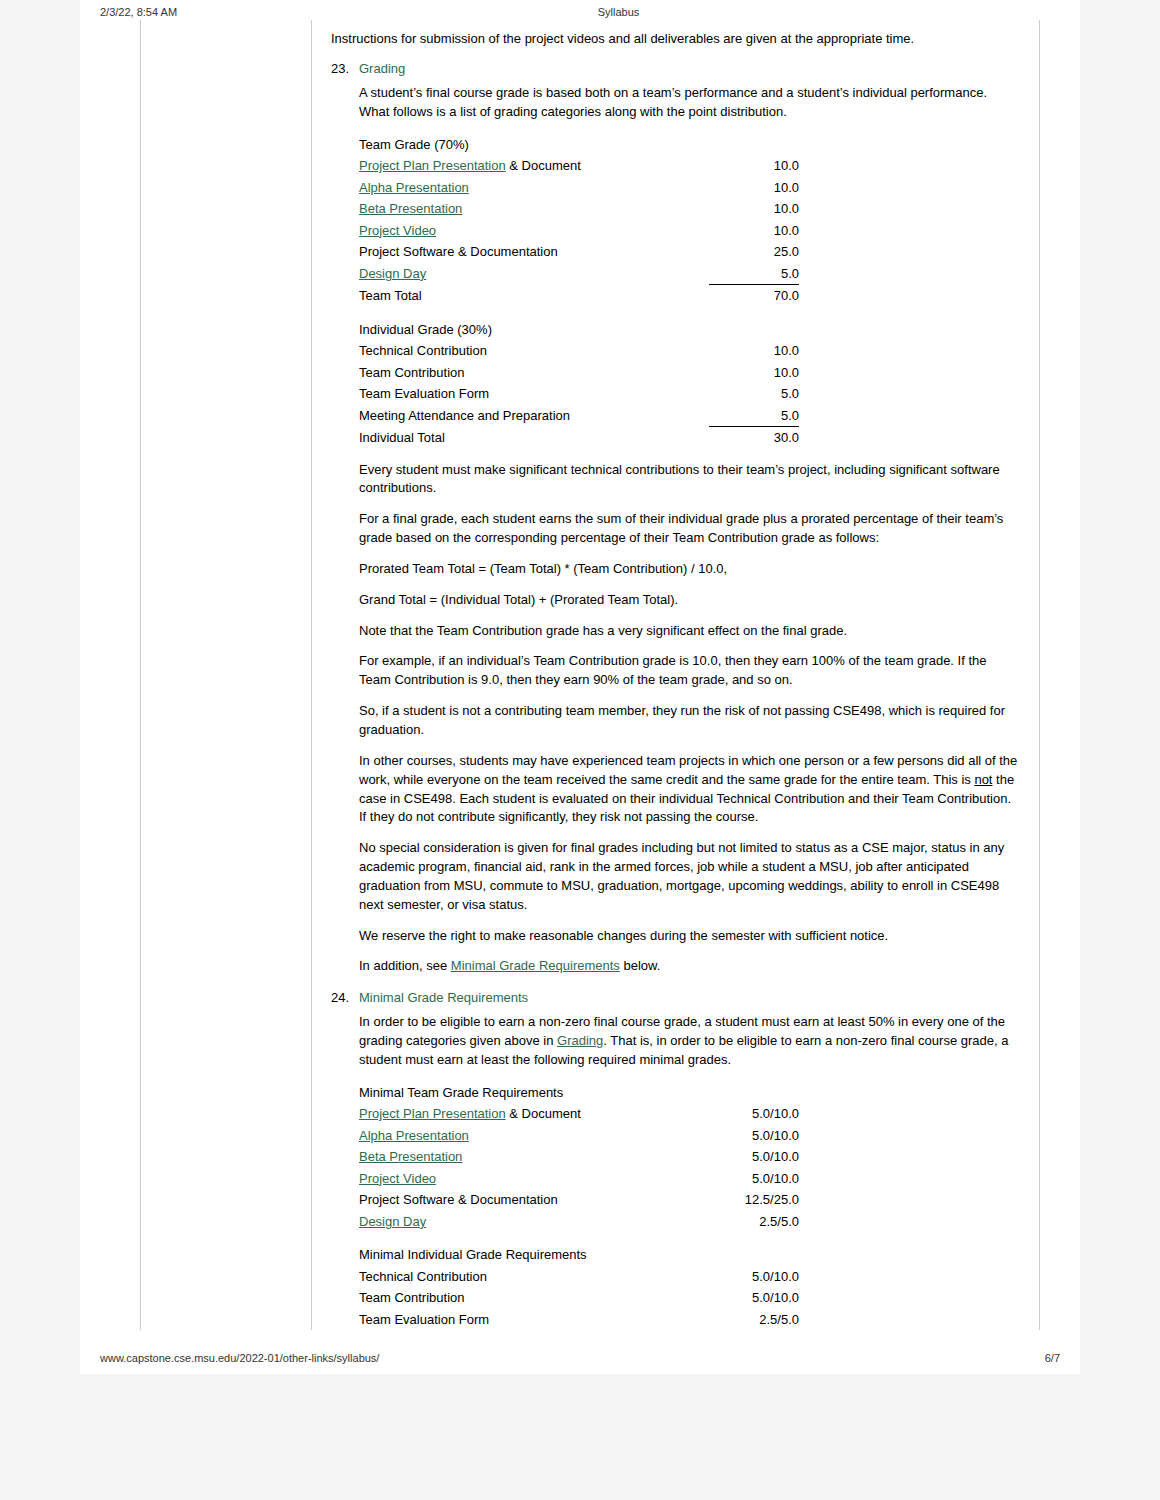2/3/22, 8:54 AM
Syllabus
Instructions for submission of the project videos and all deliverables are given at the appropriate time.
23. Grading
A student’s final course grade is based both on a team’s performance and a student’s individual performance. What follows is a list of grading categories along with the point distribution.
| Team Grade (70%) | |
| Project Plan Presentation & Document | 10.0 |
| Alpha Presentation | 10.0 |
| Beta Presentation | 10.0 |
| Project Video | 10.0 |
| Project Software & Documentation | 25.0 |
| Design Day | 5.0 |
| Team Total | 70.0 |
| Individual Grade (30%) | |
| Technical Contribution | 10.0 |
| Team Contribution | 10.0 |
| Team Evaluation Form | 5.0 |
| Meeting Attendance and Preparation | 5.0 |
| Individual Total | 30.0 |
Every student must make significant technical contributions to their team’s project, including significant software contributions.
For a final grade, each student earns the sum of their individual grade plus a prorated percentage of their team’s grade based on the corresponding percentage of their Team Contribution grade as follows:
Prorated Team Total = (Team Total) * (Team Contribution) / 10.0,
Grand Total = (Individual Total) + (Prorated Team Total).
Note that the Team Contribution grade has a very significant effect on the final grade.
For example, if an individual’s Team Contribution grade is 10.0, then they earn 100% of the team grade. If the Team Contribution is 9.0, then they earn 90% of the team grade, and so on.
So, if a student is not a contributing team member, they run the risk of not passing CSE498, which is required for graduation.
In other courses, students may have experienced team projects in which one person or a few persons did all of the work, while everyone on the team received the same credit and the same grade for the entire team. This is not the case in CSE498. Each student is evaluated on their individual Technical Contribution and their Team Contribution. If they do not contribute significantly, they risk not passing the course.
No special consideration is given for final grades including but not limited to status as a CSE major, status in any academic program, financial aid, rank in the armed forces, job while a student a MSU, job after anticipated graduation from MSU, commute to MSU, graduation, mortgage, upcoming weddings, ability to enroll in CSE498 next semester, or visa status.
We reserve the right to make reasonable changes during the semester with sufficient notice.
In addition, see Minimal Grade Requirements below.
24. Minimal Grade Requirements
In order to be eligible to earn a non-zero final course grade, a student must earn at least 50% in every one of the grading categories given above in Grading. That is, in order to be eligible to earn a non-zero final course grade, a student must earn at least the following required minimal grades.
| Minimal Team Grade Requirements | |
| Project Plan Presentation & Document | 5.0/10.0 |
| Alpha Presentation | 5.0/10.0 |
| Beta Presentation | 5.0/10.0 |
| Project Video | 5.0/10.0 |
| Project Software & Documentation | 12.5/25.0 |
| Design Day | 2.5/5.0 |
| Minimal Individual Grade Requirements | |
| Technical Contribution | 5.0/10.0 |
| Team Contribution | 5.0/10.0 |
| Team Evaluation Form | 2.5/5.0 |
www.capstone.cse.msu.edu/2022-01/other-links/syllabus/
6/7